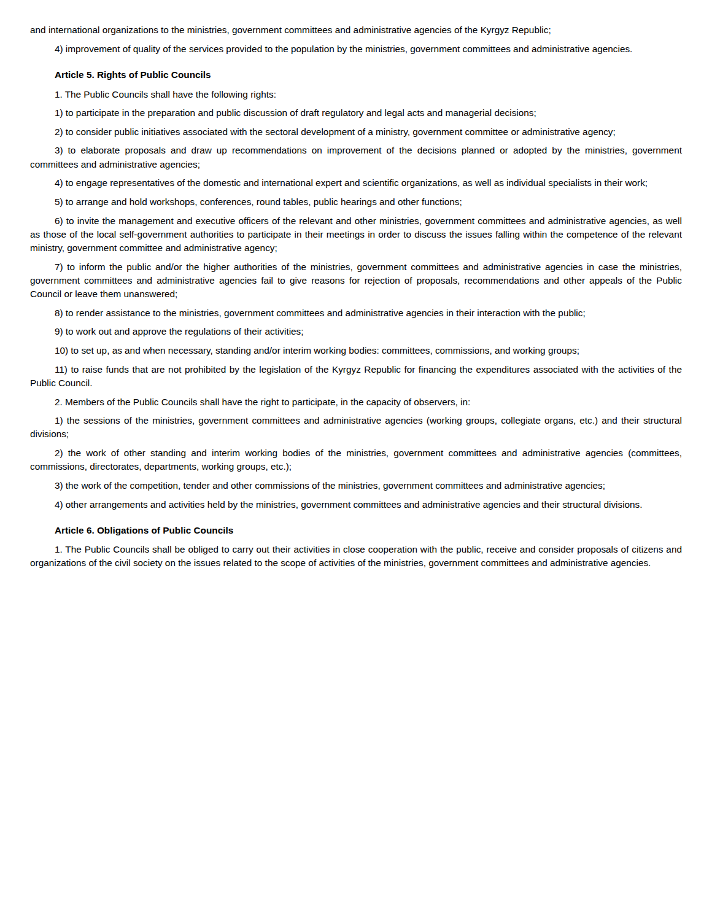and international organizations to the ministries, government committees and administrative agencies of the Kyrgyz Republic;
4) improvement of quality of the services provided to the population by the ministries, government committees and administrative agencies.
Article 5. Rights of Public Councils
1. The Public Councils shall have the following rights:
1) to participate in the preparation and public discussion of draft regulatory and legal acts and managerial decisions;
2) to consider public initiatives associated with the sectoral development of a ministry, government committee or administrative agency;
3) to elaborate proposals and draw up recommendations on improvement of the decisions planned or adopted by the ministries, government committees and administrative agencies;
4) to engage representatives of the domestic and international expert and scientific organizations, as well as individual specialists in their work;
5) to arrange and hold workshops, conferences, round tables, public hearings and other functions;
6) to invite the management and executive officers of the relevant and other ministries, government committees and administrative agencies, as well as those of the local self-government authorities to participate in their meetings in order to discuss the issues falling within the competence of the relevant ministry, government committee and administrative agency;
7) to inform the public and/or the higher authorities of the ministries, government committees and administrative agencies in case the ministries, government committees and administrative agencies fail to give reasons for rejection of proposals, recommendations and other appeals of the Public Council or leave them unanswered;
8) to render assistance to the ministries, government committees and administrative agencies in their interaction with the public;
9) to work out and approve the regulations of their activities;
10) to set up, as and when necessary, standing and/or interim working bodies: committees, commissions, and working groups;
11) to raise funds that are not prohibited by the legislation of the Kyrgyz Republic for financing the expenditures associated with the activities of the Public Council.
2. Members of the Public Councils shall have the right to participate, in the capacity of observers, in:
1) the sessions of the ministries, government committees and administrative agencies (working groups, collegiate organs, etc.) and their structural divisions;
2) the work of other standing and interim working bodies of the ministries, government committees and administrative agencies (committees, commissions, directorates, departments, working groups, etc.);
3) the work of the competition, tender and other commissions of the ministries, government committees and administrative agencies;
4) other arrangements and activities held by the ministries, government committees and administrative agencies and their structural divisions.
Article 6. Obligations of Public Councils
1. The Public Councils shall be obliged to carry out their activities in close cooperation with the public, receive and consider proposals of citizens and organizations of the civil society on the issues related to the scope of activities of the ministries, government committees and administrative agencies.